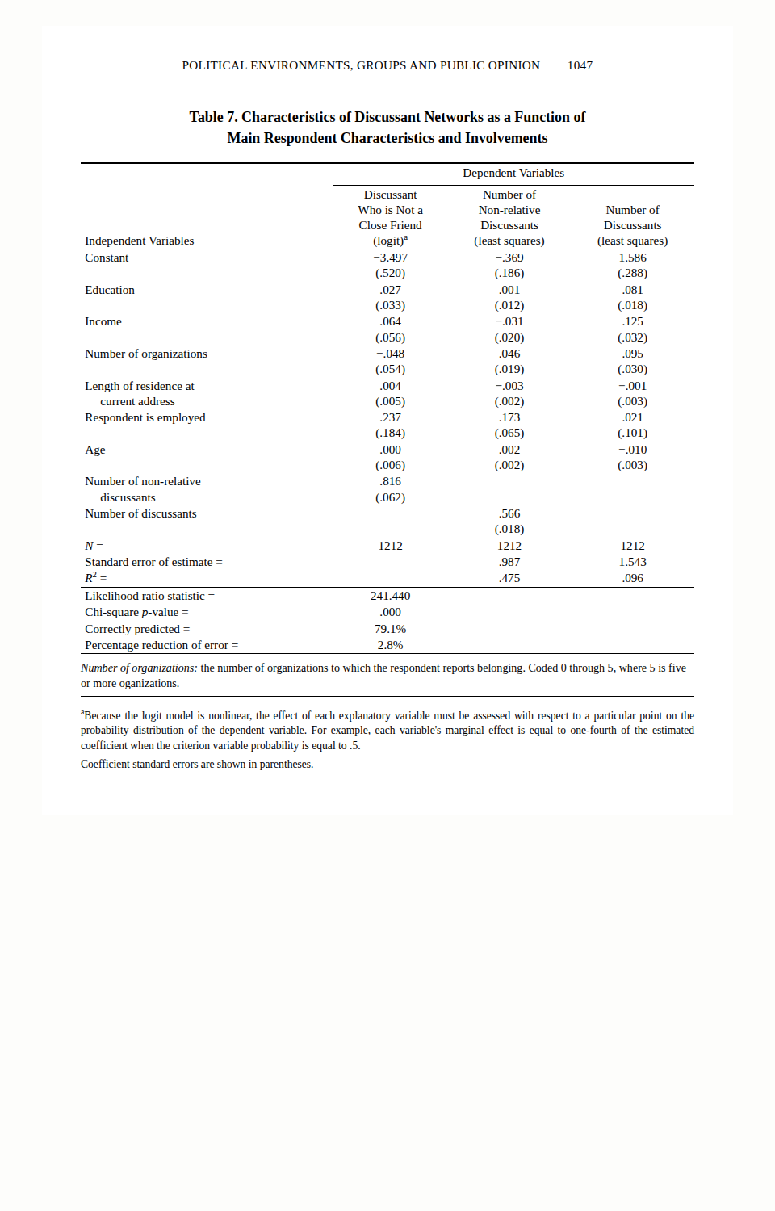POLITICAL ENVIRONMENTS, GROUPS AND PUBLIC OPINION1047
Table 7. Characteristics of Discussant Networks as a Function of
Main Respondent Characteristics and Involvements
| | Dependent Variables |
| --- | --- |
| Independent Variables | Discussant Who is Not a Close Friend (logit) a | Number of Non-relative Discussants (least squares) | Number of Discussants (least squares) |
| Constant | −3.497 | −.369 | 1.586 |
| | (.520) | (.186) | (.288) |
| Education | .027 | .001 | .081 |
| | (.033) | (.012) | (.018) |
| Income | .064 | −.031 | .125 |
| | (.056) | (.020) | (.032) |
| Number of organizations | −.048 | .046 | .095 |
| | (.054) | (.019) | (.030) |
| Length of residence at | .004 | −.003 | −.001 |
| current address | (.005) | (.002) | (.003) |
| Respondent is employed | .237 | .173 | .021 |
| | (.184) | (.065) | (.101) |
| Age | .000 | .002 | −.010 |
| | (.006) | (.002) | (.003) |
| Number of non-relative | .816 | | |
| discussants | (.062) | | |
| Number of discussants | | .566 | |
| | | (.018) | |
| N = | 1212 | 1212 | 1212 |
| Standard error of estimate = | | .987 | 1.543 |
| R 2 = | | .475 | .096 |
| Likelihood ratio statistic = | 241.440 | | |
| Chi-square p -value = | .000 | | |
| Correctly predicted = | 79.1% | | |
| Percentage reduction of error = | 2.8% | | |
Number of organizations: the number of organizations to which the respondent reports belonging. Coded 0 through 5, where 5 is five or more oganizations.
aBecause the logit model is nonlinear, the effect of each explanatory variable must be assessed with respect to a particular point on the probability distribution of the dependent variable. For example, each variable's marginal effect is equal to one-fourth of the estimated coefficient when the criterion variable probability is equal to .5.
Coefficient standard errors are shown in parentheses.